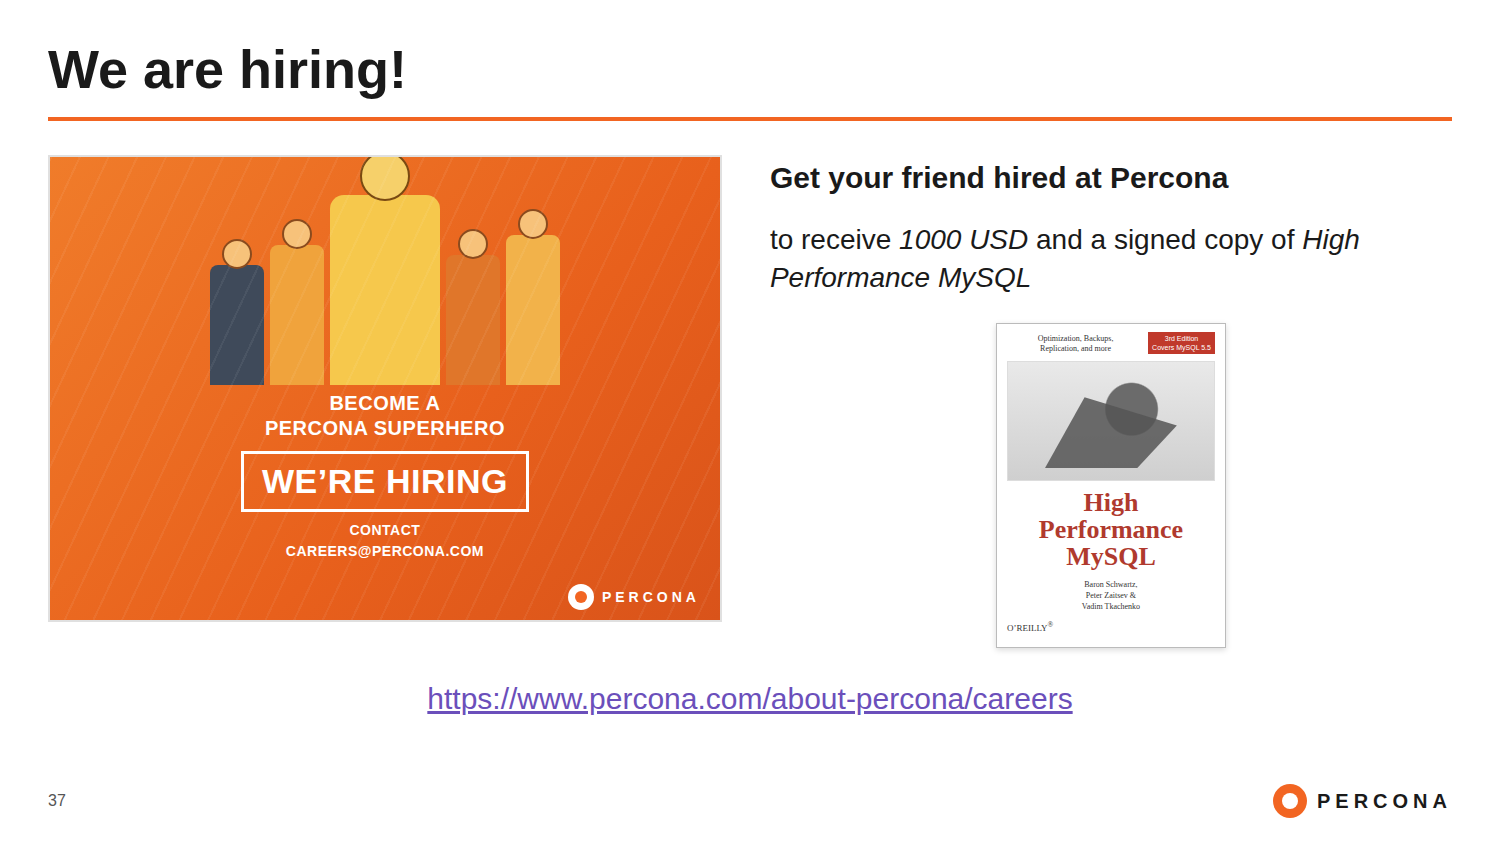We are hiring!
Become a
Percona Superhero
We’re Hiring
Contact
careers@percona.com
PERCONA
Get your friend hired at Percona
to receive 1000 USD and a signed copy of High Performance MySQL
3rd Edition
Covers MySQL 5.5 Optimization, Backups,
Replication, and more
High
Performance
MySQL
Baron Schwartz,
Peter Zaitsev &
Vadim Tkachenko
O’REILLY®
https://www.percona.com/about-percona/careers
37
PERCONA